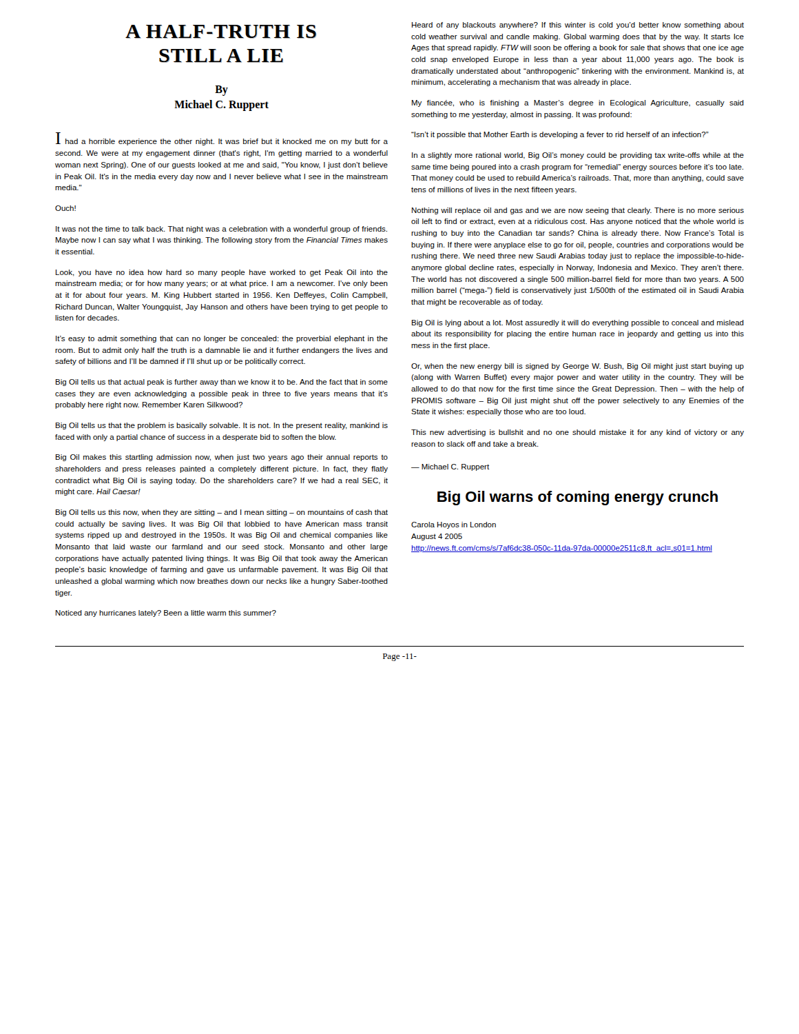A HALF-TRUTH IS
STILL A LIE
By
Michael C. Ruppert
I had a horrible experience the other night. It was brief but it knocked me on my butt for a second. We were at my engagement dinner (that's right, I'm getting married to a wonderful woman next Spring). One of our guests looked at me and said, "You know, I just don’t believe in Peak Oil. It's in the media every day now and I never believe what I see in the mainstream media."
Ouch!
It was not the time to talk back. That night was a celebration with a wonderful group of friends. Maybe now I can say what I was thinking. The following story from the Financial Times makes it essential.
Look, you have no idea how hard so many people have worked to get Peak Oil into the mainstream media; or for how many years; or at what price. I am a newcomer. I’ve only been at it for about four years. M. King Hubbert started in 1956. Ken Deffeyes, Colin Campbell, Richard Duncan, Walter Youngquist, Jay Hanson and others have been trying to get people to listen for decades.
It’s easy to admit something that can no longer be concealed: the proverbial elephant in the room. But to admit only half the truth is a damnable lie and it further endangers the lives and safety of billions and I’ll be damned if I’ll shut up or be politically correct.
Big Oil tells us that actual peak is further away than we know it to be. And the fact that in some cases they are even acknowledging a possible peak in three to five years means that it’s probably here right now. Remember Karen Silkwood?
Big Oil tells us that the problem is basically solvable. It is not. In the present reality, mankind is faced with only a partial chance of success in a desperate bid to soften the blow.
Big Oil makes this startling admission now, when just two years ago their annual reports to shareholders and press releases painted a completely different picture. In fact, they flatly contradict what Big Oil is saying today. Do the shareholders care? If we had a real SEC, it might care. Hail Caesar!
Big Oil tells us this now, when they are sitting – and I mean sitting – on mountains of cash that could actually be saving lives. It was Big Oil that lobbied to have American mass transit systems ripped up and destroyed in the 1950s. It was Big Oil and chemical companies like Monsanto that laid waste our farmland and our seed stock. Monsanto and other large corporations have actually patented living things. It was Big Oil that took away the American people’s basic knowledge of farming and gave us unfarmable pavement. It was Big Oil that unleashed a global warming which now breathes down our necks like a hungry Saber-toothed tiger.
Noticed any hurricanes lately? Been a little warm this summer?
Heard of any blackouts anywhere? If this winter is cold you’d better know something about cold weather survival and candle making. Global warming does that by the way. It starts Ice Ages that spread rapidly. FTW will soon be offering a book for sale that shows that one ice age cold snap enveloped Europe in less than a year about 11,000 years ago. The book is dramatically understated about “anthropogenic” tinkering with the environment. Mankind is, at minimum, accelerating a mechanism that was already in place.
My fiancée, who is finishing a Master’s degree in Ecological Agriculture, casually said something to me yesterday, almost in passing. It was profound:
“Isn’t it possible that Mother Earth is developing a fever to rid herself of an infection?”
In a slightly more rational world, Big Oil’s money could be providing tax write-offs while at the same time being poured into a crash program for “remedial” energy sources before it’s too late. That money could be used to rebuild America’s railroads. That, more than anything, could save tens of millions of lives in the next fifteen years.
Nothing will replace oil and gas and we are now seeing that clearly. There is no more serious oil left to find or extract, even at a ridiculous cost. Has anyone noticed that the whole world is rushing to buy into the Canadian tar sands? China is already there. Now France’s Total is buying in. If there were anyplace else to go for oil, people, countries and corporations would be rushing there. We need three new Saudi Arabias today just to replace the impossible-to-hide-anymore global decline rates, especially in Norway, Indonesia and Mexico. They aren’t there. The world has not discovered a single 500 million-barrel field for more than two years. A 500 million barrel (“mega-”) field is conservatively just 1/500th of the estimated oil in Saudi Arabia that might be recoverable as of today.
Big Oil is lying about a lot. Most assuredly it will do everything possible to conceal and mislead about its responsibility for placing the entire human race in jeopardy and getting us into this mess in the first place.
Or, when the new energy bill is signed by George W. Bush, Big Oil might just start buying up (along with Warren Buffet) every major power and water utility in the country. They will be allowed to do that now for the first time since the Great Depression. Then – with the help of PROMIS software – Big Oil just might shut off the power selectively to any Enemies of the State it wishes: especially those who are too loud.
This new advertising is bullshit and no one should mistake it for any kind of victory or any reason to slack off and take a break.
— Michael C. Ruppert
Big Oil warns of coming energy crunch
Carola Hoyos in London
August 4 2005
http://news.ft.com/cms/s/7af6dc38-050c-11da-97da-00000e2511c8,ft_acl=,s01=1.html
Page -11-